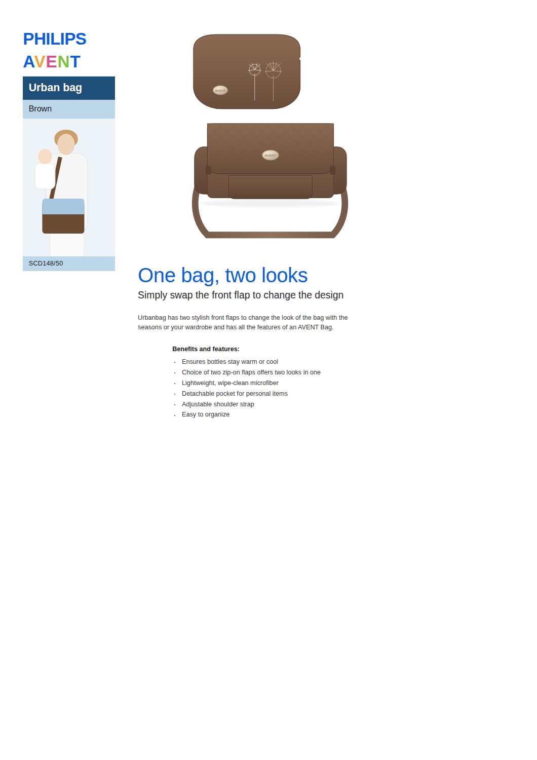PHILIPS
AVENT
Urban bag
Brown
SCD148/50
AVENT AVENT
One bag, two looks
Simply swap the front flap to change the design
Urbanbag has two stylish front flaps to change the look of the bag with the seasons or your wardrobe and has all the features of an AVENT Bag.
Benefits and features:
Ensures bottles stay warm or cool
Choice of two zip-on flaps offers two looks in one
Lightweight, wipe-clean microfiber
Detachable pocket for personal items
Adjustable shoulder strap
Easy to organize